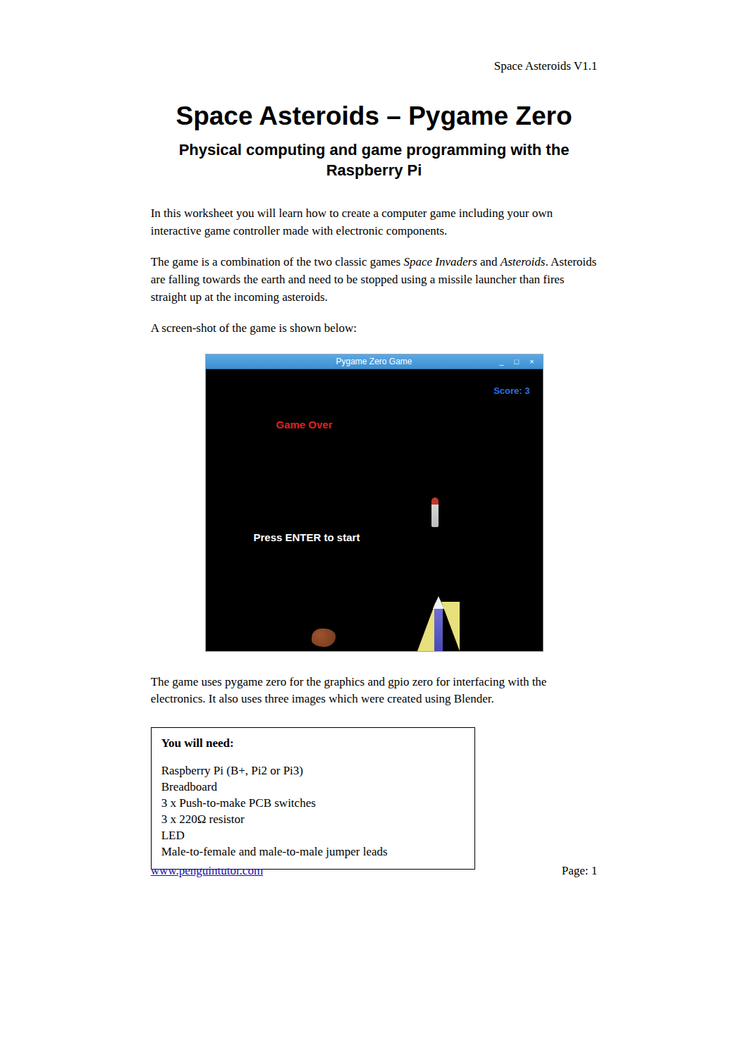Space Asteroids V1.1
Space Asteroids – Pygame Zero
Physical computing and game programming with the
Raspberry Pi
In this worksheet you will learn how to create a computer game including your own interactive game controller made with electronic components.
The game is a combination of the two classic games Space Invaders and Asteroids. Asteroids are falling towards the earth and need to be stopped using a missile launcher than fires straight up at the incoming asteroids.
A screen-shot of the game is shown below:
Pygame Zero Game _ □ ×
Score: 3
Game Over
Press ENTER to start
The game uses pygame zero for the graphics and gpio zero for interfacing with the electronics. It also uses three images which were created using Blender.
You will need:
Raspberry Pi (B+, Pi2 or Pi3)
Breadboard
3 x Push-to-make PCB switches
3 x 220Ω resistor
LED
Male-to-female and male-to-male jumper leads
www.penguintutor.com Page: 1